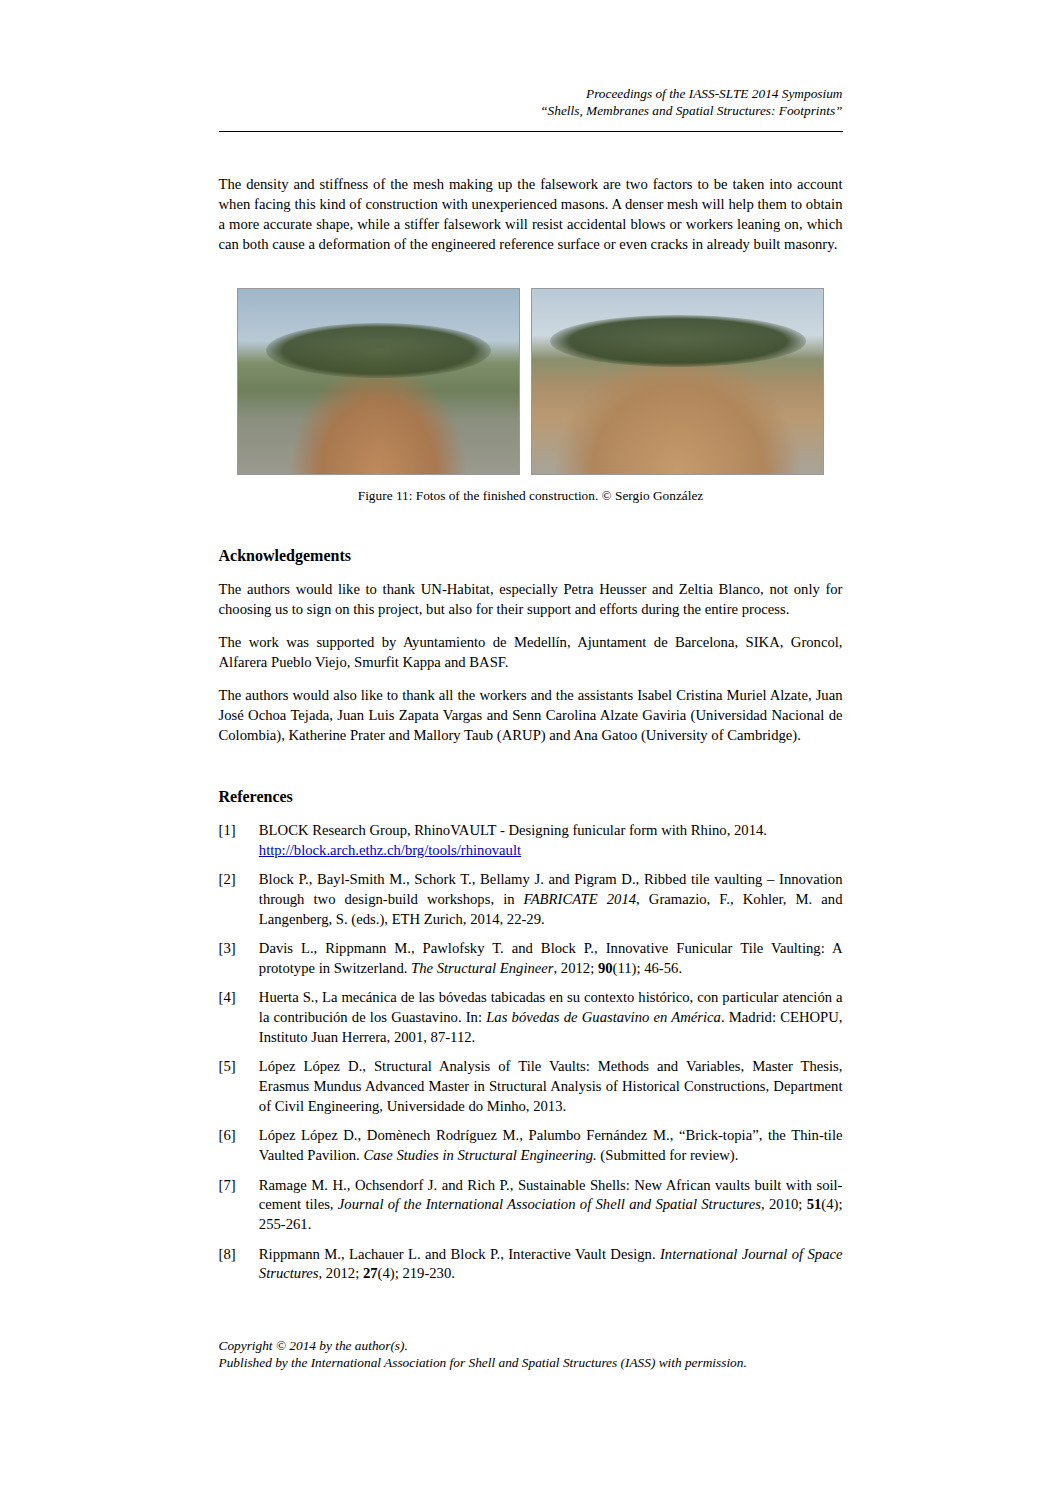Proceedings of the IASS-SLTE 2014 Symposium
“Shells, Membranes and Spatial Structures: Footprints”
The density and stiffness of the mesh making up the falsework are two factors to be taken into account when facing this kind of construction with unexperienced masons. A denser mesh will help them to obtain a more accurate shape, while a stiffer falsework will resist accidental blows or workers leaning on, which can both cause a deformation of the engineered reference surface or even cracks in already built masonry.
Figure 11: Fotos of the finished construction. © Sergio González
Acknowledgements
The authors would like to thank UN-Habitat, especially Petra Heusser and Zeltia Blanco, not only for choosing us to sign on this project, but also for their support and efforts during the entire process.
The work was supported by Ayuntamiento de Medellín, Ajuntament de Barcelona, SIKA, Groncol, Alfarera Pueblo Viejo, Smurfit Kappa and BASF.
The authors would also like to thank all the workers and the assistants Isabel Cristina Muriel Alzate, Juan José Ochoa Tejada, Juan Luis Zapata Vargas and Senn Carolina Alzate Gaviria (Universidad Nacional de Colombia), Katherine Prater and Mallory Taub (ARUP) and Ana Gatoo (University of Cambridge).
References
[1] BLOCK Research Group, RhinoVAULT - Designing funicular form with Rhino, 2014.
http://block.arch.ethz.ch/brg/tools/rhinovault
[2] Block P., Bayl-Smith M., Schork T., Bellamy J. and Pigram D., Ribbed tile vaulting – Innovation through two design-build workshops, in FABRICATE 2014, Gramazio, F., Kohler, M. and Langenberg, S. (eds.), ETH Zurich, 2014, 22-29.
[3] Davis L., Rippmann M., Pawlofsky T. and Block P., Innovative Funicular Tile Vaulting: A prototype in Switzerland. The Structural Engineer, 2012; 90(11); 46-56.
[4] Huerta S., La mecánica de las bóvedas tabicadas en su contexto histórico, con particular atención a la contribución de los Guastavino. In: Las bóvedas de Guastavino en América. Madrid: CEHOPU, Instituto Juan Herrera, 2001, 87-112.
[5] López López D., Structural Analysis of Tile Vaults: Methods and Variables, Master Thesis, Erasmus Mundus Advanced Master in Structural Analysis of Historical Constructions, Department of Civil Engineering, Universidade do Minho, 2013.
[6] López López D., Domènech Rodríguez M., Palumbo Fernández M., “Brick-topia”, the Thin-tile Vaulted Pavilion. Case Studies in Structural Engineering. (Submitted for review).
[7] Ramage M. H., Ochsendorf J. and Rich P., Sustainable Shells: New African vaults built with soil-cement tiles, Journal of the International Association of Shell and Spatial Structures, 2010; 51(4); 255-261.
[8] Rippmann M., Lachauer L. and Block P., Interactive Vault Design. International Journal of Space Structures, 2012; 27(4); 219-230.
Copyright © 2014 by the author(s).
Published by the International Association for Shell and Spatial Structures (IASS) with permission.